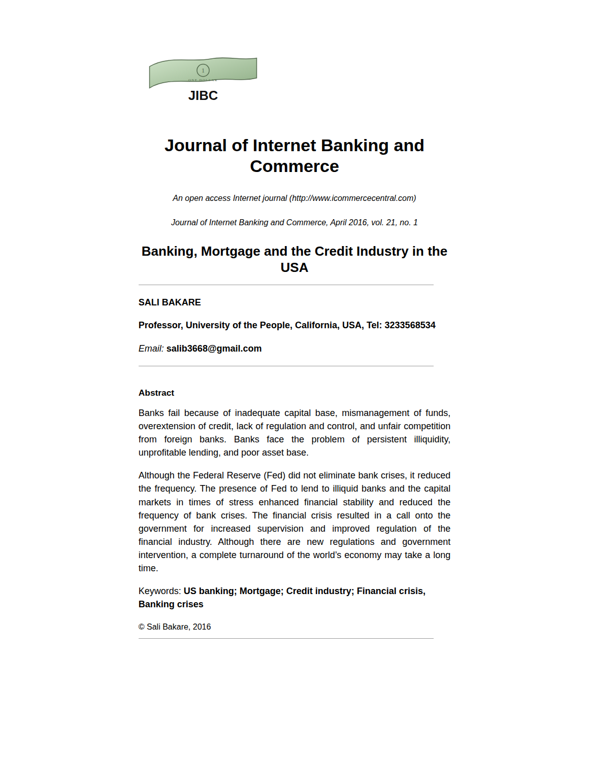Journal of Internet Banking and Commerce
An open access Internet journal (http://www.icommercecentral.com)
Journal of Internet Banking and Commerce, April 2016, vol. 21, no. 1
Banking, Mortgage and the Credit Industry in the USA
SALI BAKARE
Professor, University of the People, California, USA, Tel: 3233568534
Email: salib3668@gmail.com
Abstract
Banks fail because of inadequate capital base, mismanagement of funds, overextension of credit, lack of regulation and control, and unfair competition from foreign banks. Banks face the problem of persistent illiquidity, unprofitable lending, and poor asset base.
Although the Federal Reserve (Fed) did not eliminate bank crises, it reduced the frequency. The presence of Fed to lend to illiquid banks and the capital markets in times of stress enhanced financial stability and reduced the frequency of bank crises. The financial crisis resulted in a call onto the government for increased supervision and improved regulation of the financial industry. Although there are new regulations and government intervention, a complete turnaround of the world’s economy may take a long time.
Keywords: US banking; Mortgage; Credit industry; Financial crisis, Banking crises
© Sali Bakare, 2016